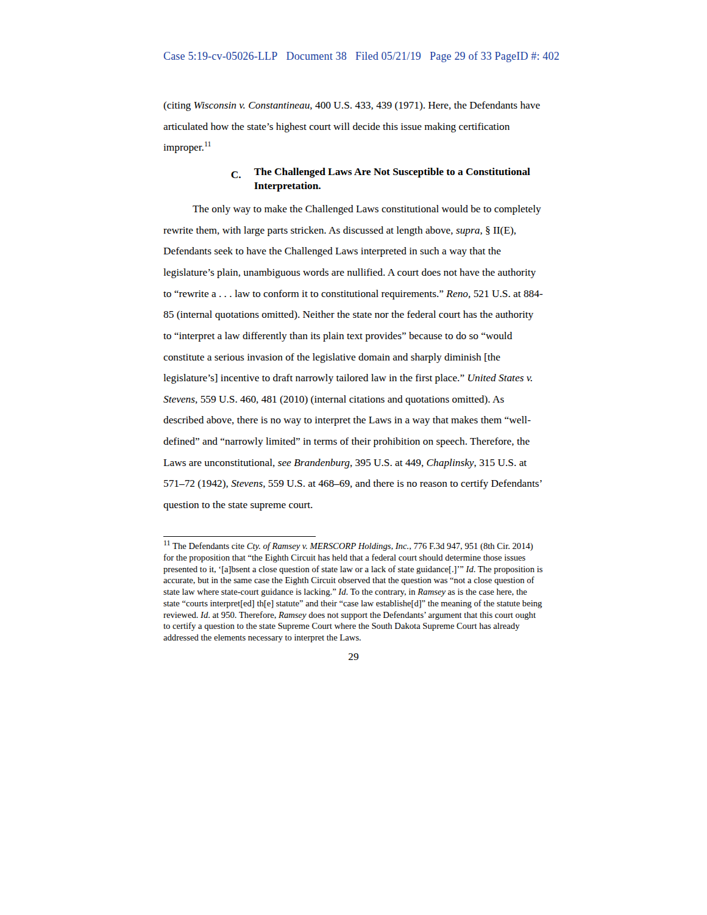Case 5:19-cv-05026-LLP Document 38 Filed 05/21/19 Page 29 of 33 PageID #: 402
(citing Wisconsin v. Constantineau, 400 U.S. 433, 439 (1971). Here, the Defendants have articulated how the state’s highest court will decide this issue making certification improper.11
C.
The Challenged Laws Are Not Susceptible to a Constitutional Interpretation.
The only way to make the Challenged Laws constitutional would be to completely rewrite them, with large parts stricken. As discussed at length above, supra, § II(E), Defendants seek to have the Challenged Laws interpreted in such a way that the legislature’s plain, unambiguous words are nullified. A court does not have the authority to “rewrite a . . . law to conform it to constitutional requirements.” Reno, 521 U.S. at 884-85 (internal quotations omitted). Neither the state nor the federal court has the authority to “interpret a law differently than its plain text provides” because to do so “would constitute a serious invasion of the legislative domain and sharply diminish [the legislature’s] incentive to draft narrowly tailored law in the first place.” United States v. Stevens, 559 U.S. 460, 481 (2010) (internal citations and quotations omitted). As described above, there is no way to interpret the Laws in a way that makes them “well-defined” and “narrowly limited” in terms of their prohibition on speech. Therefore, the Laws are unconstitutional, see Brandenburg, 395 U.S. at 449, Chaplinsky, 315 U.S. at 571–72 (1942), Stevens, 559 U.S. at 468–69, and there is no reason to certify Defendants’ question to the state supreme court.
11 The Defendants cite Cty. of Ramsey v. MERSCORP Holdings, Inc., 776 F.3d 947, 951 (8th Cir. 2014) for the proposition that “the Eighth Circuit has held that a federal court should determine those issues presented to it, ‘[a]bsent a close question of state law or a lack of state guidance[.]’” Id. The proposition is accurate, but in the same case the Eighth Circuit observed that the question was “not a close question of state law where state-court guidance is lacking.” Id. To the contrary, in Ramsey as is the case here, the state “courts interpret[ed] th[e] statute” and their “case law establishe[d]” the meaning of the statute being reviewed. Id. at 950. Therefore, Ramsey does not support the Defendants’ argument that this court ought to certify a question to the state Supreme Court where the South Dakota Supreme Court has already addressed the elements necessary to interpret the Laws.
29